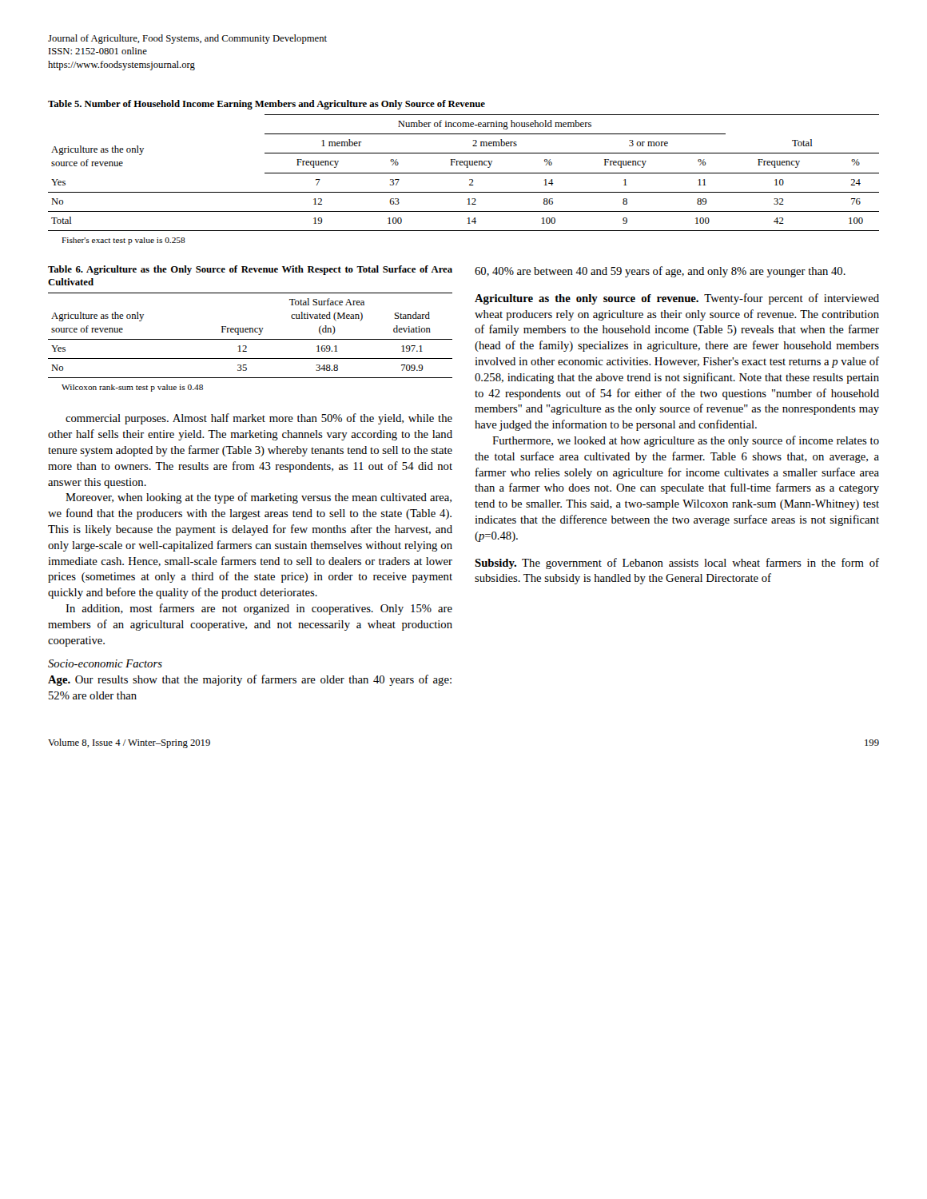Journal of Agriculture, Food Systems, and Community Development
ISSN: 2152-0801 online
https://www.foodsystemsjournal.org
Table 5. Number of Household Income Earning Members and Agriculture as Only Source of Revenue
| | Number of income-earning household members | |
| Agriculture as the only source of revenue | 1 member | 2 members | 3 or more | Total |
| Frequency | % | Frequency | % | Frequency | % | Frequency | % |
| Yes | 7 | 37 | 2 | 14 | 1 | 11 | 10 | 24 |
| No | 12 | 63 | 12 | 86 | 8 | 89 | 32 | 76 |
| Total | 19 | 100 | 14 | 100 | 9 | 100 | 42 | 100 |
Fisher's exact test p value is 0.258
Table 6. Agriculture as the Only Source of Revenue With Respect to Total Surface of Area Cultivated
| Agriculture as the only source of revenue | Frequency | Total Surface Area cultivated (Mean) (dn) | Standard deviation |
| Yes | 12 | 169.1 | 197.1 |
| No | 35 | 348.8 | 709.9 |
Wilcoxon rank-sum test p value is 0.48
commercial purposes. Almost half market more than 50% of the yield, while the other half sells their entire yield. The marketing channels vary according to the land tenure system adopted by the farmer (Table 3) whereby tenants tend to sell to the state more than to owners. The results are from 43 respondents, as 11 out of 54 did not answer this question.
Moreover, when looking at the type of marketing versus the mean cultivated area, we found that the producers with the largest areas tend to sell to the state (Table 4). This is likely because the payment is delayed for few months after the harvest, and only large-scale or well-capitalized farmers can sustain themselves without relying on immediate cash. Hence, small-scale farmers tend to sell to dealers or traders at lower prices (sometimes at only a third of the state price) in order to receive payment quickly and before the quality of the product deteriorates.
In addition, most farmers are not organized in cooperatives. Only 15% are members of an agricultural cooperative, and not necessarily a wheat production cooperative.
Socio-economic Factors
Age. Our results show that the majority of farmers are older than 40 years of age: 52% are older than
60, 40% are between 40 and 59 years of age, and only 8% are younger than 40.
Agriculture as the only source of revenue. Twenty-four percent of interviewed wheat producers rely on agriculture as their only source of revenue. The contribution of family members to the household income (Table 5) reveals that when the farmer (head of the family) specializes in agriculture, there are fewer household members involved in other economic activities. However, Fisher's exact test returns a p value of 0.258, indicating that the above trend is not significant. Note that these results pertain to 42 respondents out of 54 for either of the two questions "number of household members" and "agriculture as the only source of revenue" as the nonrespondents may have judged the information to be personal and confidential.
Furthermore, we looked at how agriculture as the only source of income relates to the total surface area cultivated by the farmer. Table 6 shows that, on average, a farmer who relies solely on agriculture for income cultivates a smaller surface area than a farmer who does not. One can speculate that full-time farmers as a category tend to be smaller. This said, a two-sample Wilcoxon rank-sum (Mann-Whitney) test indicates that the difference between the two average surface areas is not significant (p=0.48).
Subsidy. The government of Lebanon assists local wheat farmers in the form of subsidies. The subsidy is handled by the General Directorate of
Volume 8, Issue 4 / Winter–Spring 2019 199